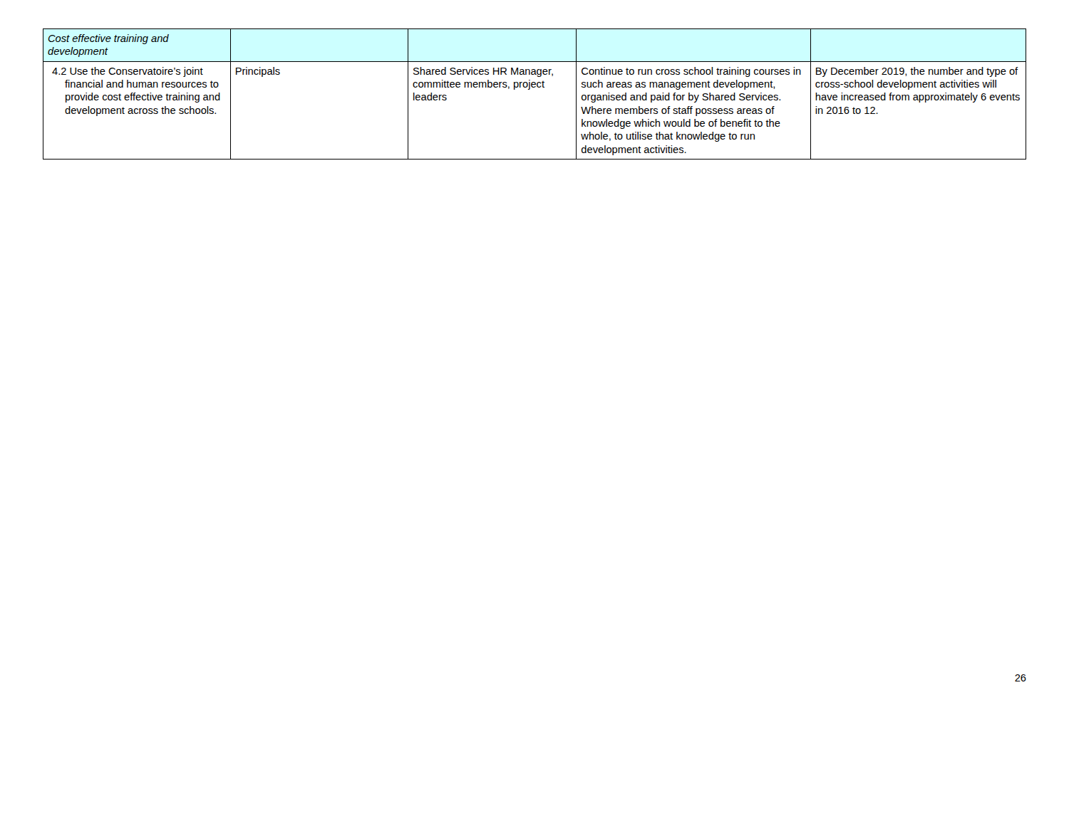| Cost effective training and development | | | | |
| 4.2 Use the Conservatoire’s joint financial and human resources to provide cost effective training and development across the schools. | Principals | Shared Services HR Manager, committee members, project leaders | Continue to run cross school training courses in such areas as management development, organised and paid for by Shared Services. Where members of staff possess areas of knowledge which would be of benefit to the whole, to utilise that knowledge to run development activities. | By December 2019, the number and type of cross-school development activities will have increased from approximately 6 events in 2016 to 12. |
26